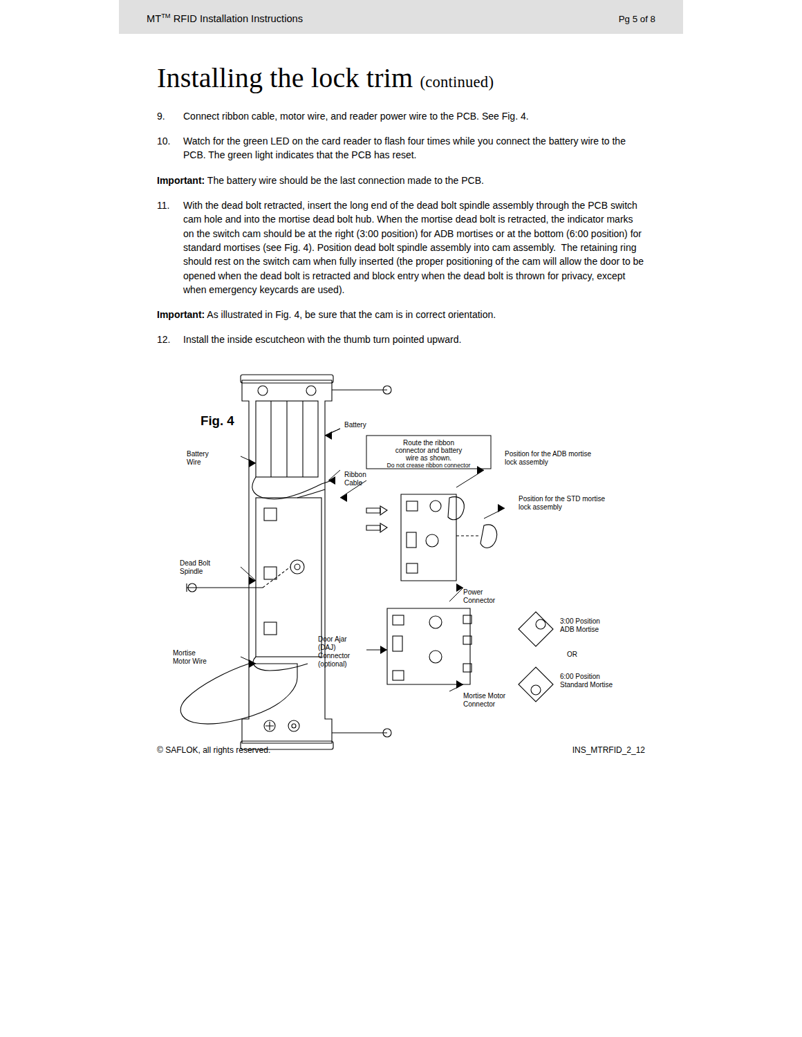MTTM RFID Installation Instructions
Pg 5 of 8
Installing the lock trim (continued)
9. Connect ribbon cable, motor wire, and reader power wire to the PCB. See Fig. 4.
10. Watch for the green LED on the card reader to flash four times while you connect the battery wire to the PCB. The green light indicates that the PCB has reset.
Important: The battery wire should be the last connection made to the PCB.
11. With the dead bolt retracted, insert the long end of the dead bolt spindle assembly through the PCB switch cam hole and into the mortise dead bolt hub. When the mortise dead bolt is retracted, the indicator marks on the switch cam should be at the right (3:00 position) for ADB mortises or at the bottom (6:00 position) for standard mortises (see Fig. 4). Position dead bolt spindle assembly into cam assembly. The retaining ring should rest on the switch cam when fully inserted (the proper positioning of the cam will allow the door to be opened when the dead bolt is retracted and block entry when the dead bolt is thrown for privacy, except when emergency keycards are used).
Important: As illustrated in Fig. 4, be sure that the cam is in correct orientation.
12. Install the inside escutcheon with the thumb turn pointed upward.
Fig. 4 Battery Battery Wire Ribbon Cable Dead Bolt Spindle Mortise Motor Wire Route the ribbon connector and battery wire as shown. Do not crease ribbon connector Position for the ADB mortise lock assembly Position for the STD mortise lock assembly Power Connector Door Ajar (DAJ) Connector (optional) 3:00 Position ADB Mortise OR 6:00 Position Standard Mortise Mortise Motor Connector
© SAFLOK, all rights reserved.
INS_MTRFID_2_12